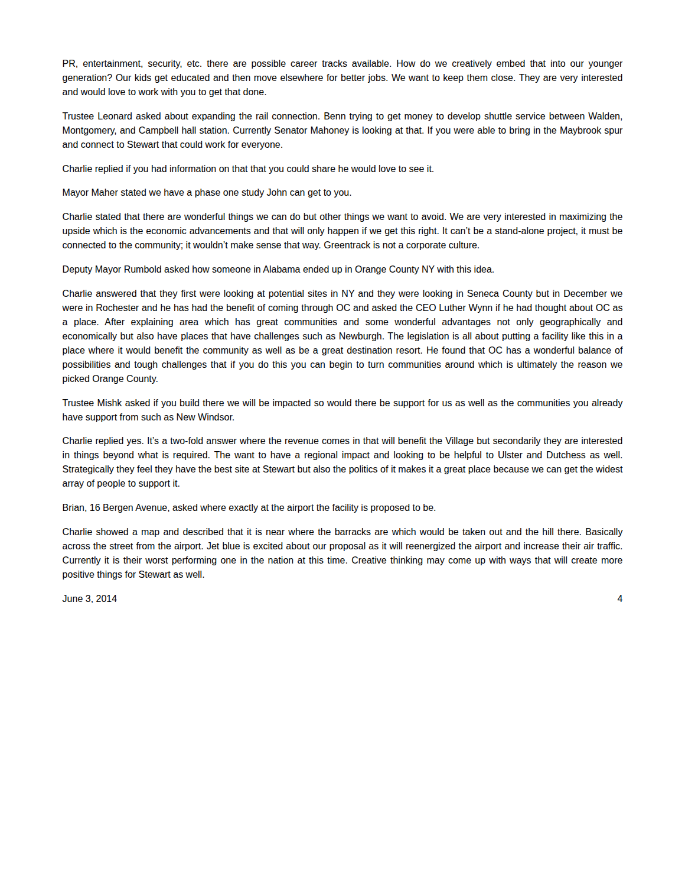PR, entertainment, security, etc. there are possible career tracks available. How do we creatively embed that into our younger generation? Our kids get educated and then move elsewhere for better jobs. We want to keep them close. They are very interested and would love to work with you to get that done.
Trustee Leonard asked about expanding the rail connection. Benn trying to get money to develop shuttle service between Walden, Montgomery, and Campbell hall station. Currently Senator Mahoney is looking at that. If you were able to bring in the Maybrook spur and connect to Stewart that could work for everyone.
Charlie replied if you had information on that that you could share he would love to see it.
Mayor Maher stated we have a phase one study John can get to you.
Charlie stated that there are wonderful things we can do but other things we want to avoid. We are very interested in maximizing the upside which is the economic advancements and that will only happen if we get this right. It can’t be a stand-alone project, it must be connected to the community; it wouldn’t make sense that way. Greentrack is not a corporate culture.
Deputy Mayor Rumbold asked how someone in Alabama ended up in Orange County NY with this idea.
Charlie answered that they first were looking at potential sites in NY and they were looking in Seneca County but in December we were in Rochester and he has had the benefit of coming through OC and asked the CEO Luther Wynn if he had thought about OC as a place. After explaining area which has great communities and some wonderful advantages not only geographically and economically but also have places that have challenges such as Newburgh. The legislation is all about putting a facility like this in a place where it would benefit the community as well as be a great destination resort. He found that OC has a wonderful balance of possibilities and tough challenges that if you do this you can begin to turn communities around which is ultimately the reason we picked Orange County.
Trustee Mishk asked if you build there we will be impacted so would there be support for us as well as the communities you already have support from such as New Windsor.
Charlie replied yes. It’s a two-fold answer where the revenue comes in that will benefit the Village but secondarily they are interested in things beyond what is required. The want to have a regional impact and looking to be helpful to Ulster and Dutchess as well. Strategically they feel they have the best site at Stewart but also the politics of it makes it a great place because we can get the widest array of people to support it.
Brian, 16 Bergen Avenue, asked where exactly at the airport the facility is proposed to be.
Charlie showed a map and described that it is near where the barracks are which would be taken out and the hill there. Basically across the street from the airport. Jet blue is excited about our proposal as it will reenergized the airport and increase their air traffic. Currently it is their worst performing one in the nation at this time. Creative thinking may come up with ways that will create more positive things for Stewart as well.
June 3, 2014 4